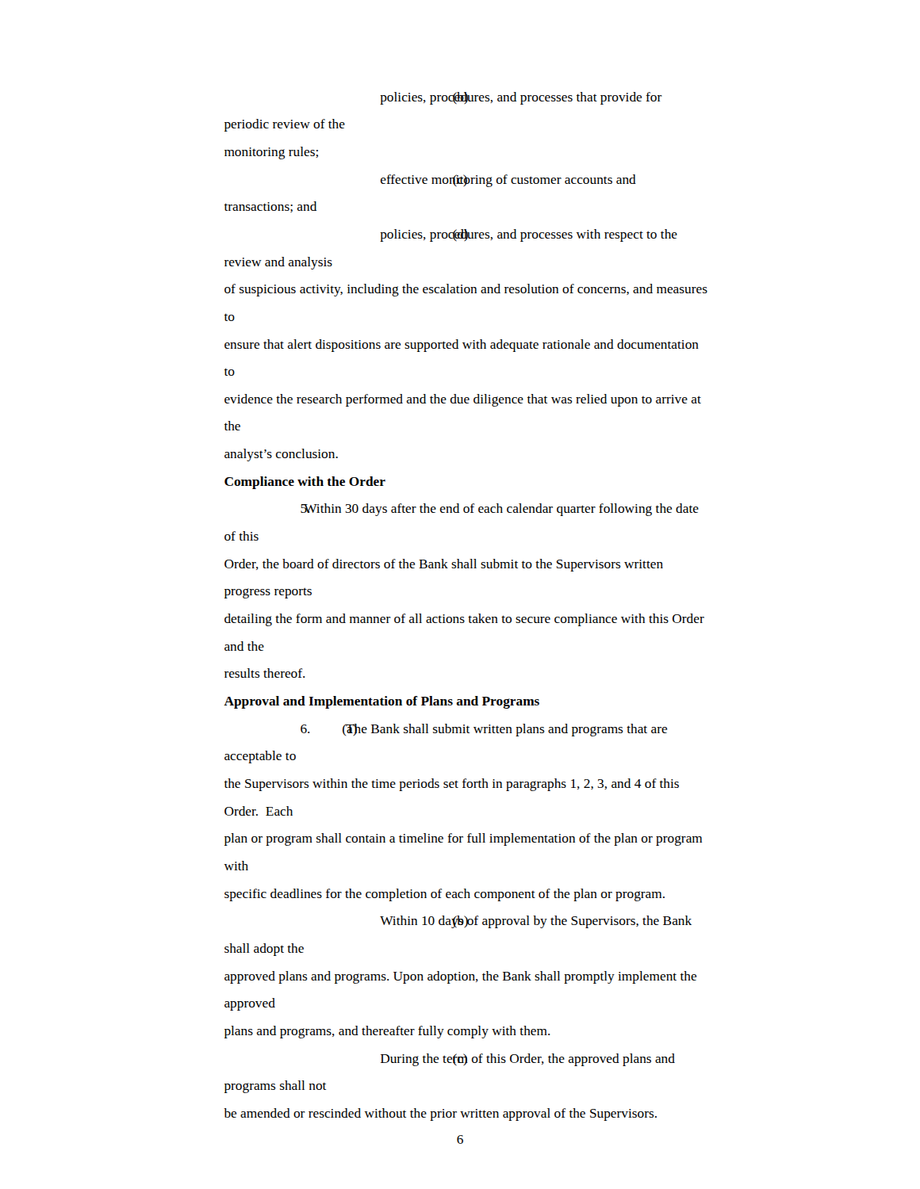(b) policies, procedures, and processes that provide for periodic review of the
monitoring rules;
(c) effective monitoring of customer accounts and transactions; and
(d) policies, procedures, and processes with respect to the review and analysis
of suspicious activity, including the escalation and resolution of concerns, and measures to
ensure that alert dispositions are supported with adequate rationale and documentation to
evidence the research performed and the due diligence that was relied upon to arrive at the
analyst’s conclusion.
Compliance with the Order
5. Within 30 days after the end of each calendar quarter following the date of this
Order, the board of directors of the Bank shall submit to the Supervisors written progress reports
detailing the form and manner of all actions taken to secure compliance with this Order and the
results thereof.
Approval and Implementation of Plans and Programs
6.(a) The Bank shall submit written plans and programs that are acceptable to
the Supervisors within the time periods set forth in paragraphs 1, 2, 3, and 4 of this Order. Each
plan or program shall contain a timeline for full implementation of the plan or program with
specific deadlines for the completion of each component of the plan or program.
(b) Within 10 days of approval by the Supervisors, the Bank shall adopt the
approved plans and programs. Upon adoption, the Bank shall promptly implement the approved
plans and programs, and thereafter fully comply with them.
(c) During the term of this Order, the approved plans and programs shall not
be amended or rescinded without the prior written approval of the Supervisors.
6